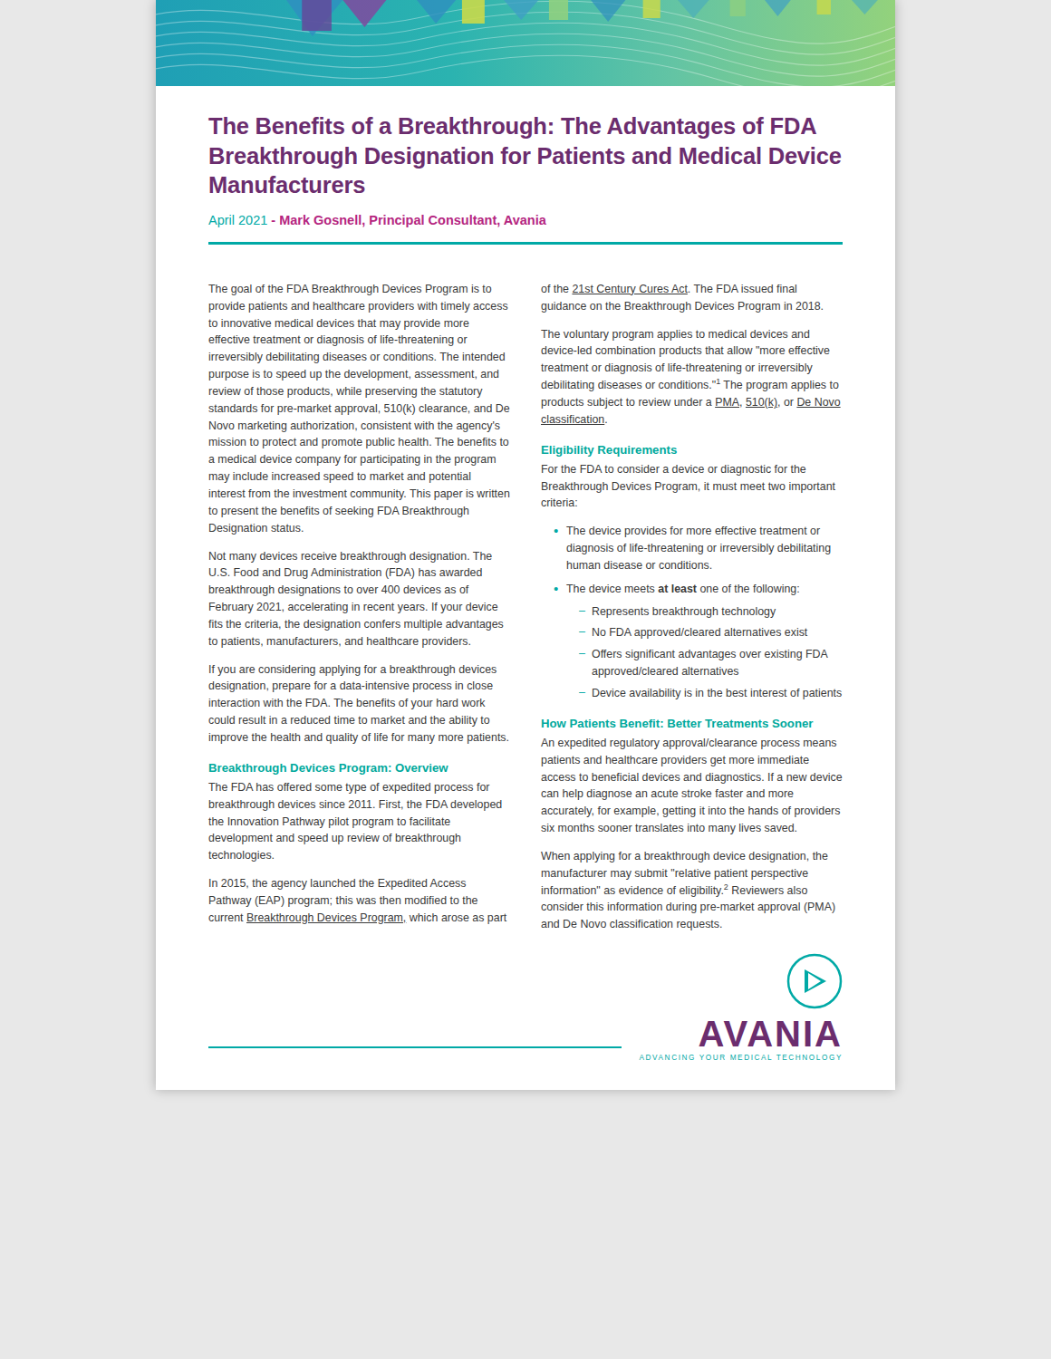The Benefits of a Breakthrough: The Advantages of FDA Breakthrough Designation for Patients and Medical Device Manufacturers
April 2021 - Mark Gosnell, Principal Consultant, Avania
The goal of the FDA Breakthrough Devices Program is to provide patients and healthcare providers with timely access to innovative medical devices that may provide more effective treatment or diagnosis of life-threatening or irreversibly debilitating diseases or conditions. The intended purpose is to speed up the development, assessment, and review of those products, while preserving the statutory standards for pre-market approval, 510(k) clearance, and De Novo marketing authorization, consistent with the agency's mission to protect and promote public health. The benefits to a medical device company for participating in the program may include increased speed to market and potential interest from the investment community. This paper is written to present the benefits of seeking FDA Breakthrough Designation status.
Not many devices receive breakthrough designation. The U.S. Food and Drug Administration (FDA) has awarded breakthrough designations to over 400 devices as of February 2021, accelerating in recent years. If your device fits the criteria, the designation confers multiple advantages to patients, manufacturers, and healthcare providers.
If you are considering applying for a breakthrough devices designation, prepare for a data-intensive process in close interaction with the FDA. The benefits of your hard work could result in a reduced time to market and the ability to improve the health and quality of life for many more patients.
Breakthrough Devices Program: Overview
The FDA has offered some type of expedited process for breakthrough devices since 2011. First, the FDA developed the Innovation Pathway pilot program to facilitate development and speed up review of breakthrough technologies.
In 2015, the agency launched the Expedited Access Pathway (EAP) program; this was then modified to the current Breakthrough Devices Program, which arose as part of the 21st Century Cures Act. The FDA issued final guidance on the Breakthrough Devices Program in 2018.
The voluntary program applies to medical devices and device-led combination products that allow "more effective treatment or diagnosis of life-threatening or irreversibly debilitating diseases or conditions."1 The program applies to products subject to review under a PMA, 510(k), or De Novo classification.
Eligibility Requirements
For the FDA to consider a device or diagnostic for the Breakthrough Devices Program, it must meet two important criteria:
The device provides for more effective treatment or diagnosis of life-threatening or irreversibly debilitating human disease or conditions.
The device meets at least one of the following:
Represents breakthrough technology
No FDA approved/cleared alternatives exist
Offers significant advantages over existing FDA approved/cleared alternatives
Device availability is in the best interest of patients
How Patients Benefit: Better Treatments Sooner
An expedited regulatory approval/clearance process means patients and healthcare providers get more immediate access to beneficial devices and diagnostics. If a new device can help diagnose an acute stroke faster and more accurately, for example, getting it into the hands of providers six months sooner translates into many lives saved.
When applying for a breakthrough device designation, the manufacturer may submit "relative patient perspective information" as evidence of eligibility.2 Reviewers also consider this information during pre-market approval (PMA) and De Novo classification requests.
AVANIA
Advancing Your Medical Technology